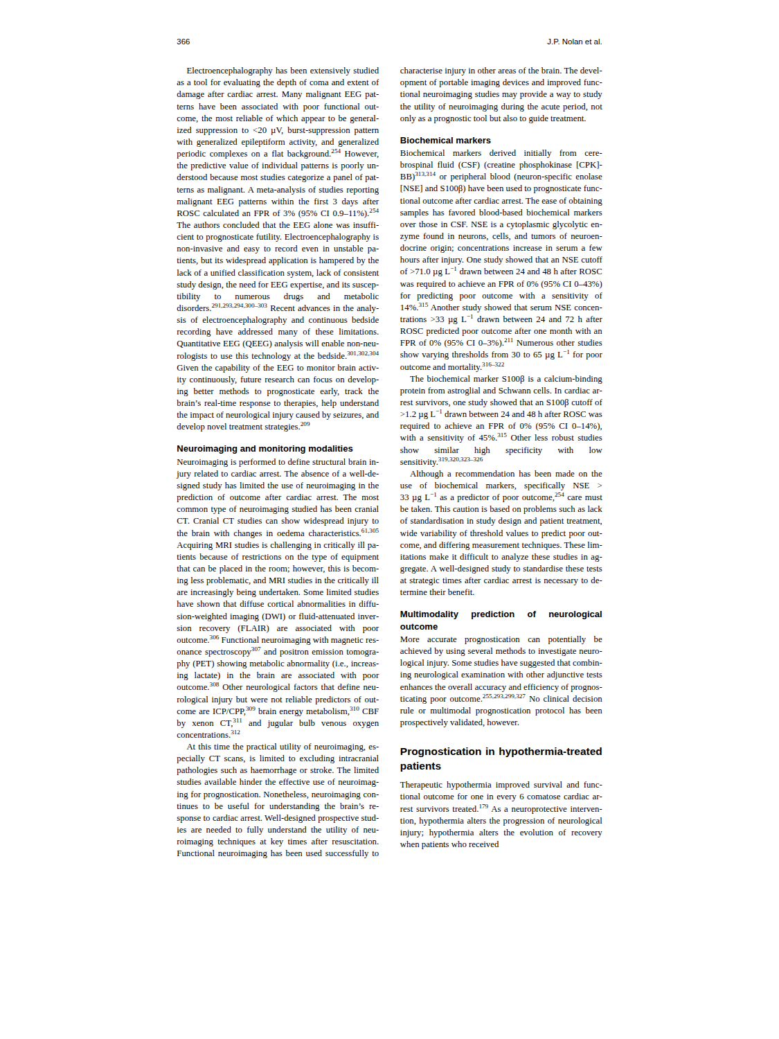366 J.P. Nolan et al.
Electroencephalography has been extensively studied as a tool for evaluating the depth of coma and extent of damage after cardiac arrest. Many malignant EEG patterns have been associated with poor functional outcome, the most reliable of which appear to be generalized suppression to <20 µV, burst-suppression pattern with generalized epileptiform activity, and generalized periodic complexes on a flat background.254 However, the predictive value of individual patterns is poorly understood because most studies categorize a panel of patterns as malignant. A meta-analysis of studies reporting malignant EEG patterns within the first 3 days after ROSC calculated an FPR of 3% (95% CI 0.9–11%).254 The authors concluded that the EEG alone was insufficient to prognosticate futility. Electroencephalography is non-invasive and easy to record even in unstable patients, but its widespread application is hampered by the lack of a unified classification system, lack of consistent study design, the need for EEG expertise, and its susceptibility to numerous drugs and metabolic disorders.291,293,294,300–303 Recent advances in the analysis of electroencephalography and continuous bedside recording have addressed many of these limitations. Quantitative EEG (QEEG) analysis will enable non-neurologists to use this technology at the bedside.301,302,304 Given the capability of the EEG to monitor brain activity continuously, future research can focus on developing better methods to prognosticate early, track the brain’s real-time response to therapies, help understand the impact of neurological injury caused by seizures, and develop novel treatment strategies.209
Neuroimaging and monitoring modalities
Neuroimaging is performed to define structural brain injury related to cardiac arrest. The absence of a well-designed study has limited the use of neuroimaging in the prediction of outcome after cardiac arrest. The most common type of neuroimaging studied has been cranial CT. Cranial CT studies can show widespread injury to the brain with changes in oedema characteristics.61,305 Acquiring MRI studies is challenging in critically ill patients because of restrictions on the type of equipment that can be placed in the room; however, this is becoming less problematic, and MRI studies in the critically ill are increasingly being undertaken. Some limited studies have shown that diffuse cortical abnormalities in diffusion-weighted imaging (DWI) or fluid-attenuated inversion recovery (FLAIR) are associated with poor outcome.306 Functional neuroimaging with magnetic resonance spectroscopy307 and positron emission tomography (PET) showing metabolic abnormality (i.e., increasing lactate) in the brain are associated with poor outcome.308 Other neurological factors that define neurological injury but were not reliable predictors of outcome are ICP/CPP,309 brain energy metabolism,310 CBF by xenon CT,311 and jugular bulb venous oxygen concentrations.312
At this time the practical utility of neuroimaging, especially CT scans, is limited to excluding intracranial pathologies such as haemorrhage or stroke. The limited studies available hinder the effective use of neuroimaging for prognostication. Nonetheless, neuroimaging continues to be useful for understanding the brain’s response to cardiac arrest. Well-designed prospective studies are needed to fully understand the utility of neuroimaging techniques at key times after resuscitation. Functional neuroimaging has been used successfully to characterise injury in other areas of the brain. The development of portable imaging devices and improved functional neuroimaging studies may provide a way to study the utility of neuroimaging during the acute period, not only as a prognostic tool but also to guide treatment.
Biochemical markers
Biochemical markers derived initially from cerebrospinal fluid (CSF) (creatine phosphokinase [CPK]-BB)313,314 or peripheral blood (neuron-specific enolase [NSE] and S100β) have been used to prognosticate functional outcome after cardiac arrest. The ease of obtaining samples has favored blood-based biochemical markers over those in CSF. NSE is a cytoplasmic glycolytic enzyme found in neurons, cells, and tumors of neuroendocrine origin; concentrations increase in serum a few hours after injury. One study showed that an NSE cutoff of >71.0 µg L−1 drawn between 24 and 48 h after ROSC was required to achieve an FPR of 0% (95% CI 0–43%) for predicting poor outcome with a sensitivity of 14%.315 Another study showed that serum NSE concentrations >33 µg L−1 drawn between 24 and 72 h after ROSC predicted poor outcome after one month with an FPR of 0% (95% CI 0–3%).211 Numerous other studies show varying thresholds from 30 to 65 µg L−1 for poor outcome and mortality.316–322
The biochemical marker S100β is a calcium-binding protein from astroglial and Schwann cells. In cardiac arrest survivors, one study showed that an S100β cutoff of >1.2 µg L−1 drawn between 24 and 48 h after ROSC was required to achieve an FPR of 0% (95% CI 0–14%), with a sensitivity of 45%.315 Other less robust studies show similar high specificity with low sensitivity.319,320,323–326
Although a recommendation has been made on the use of biochemical markers, specifically NSE > 33 µg L−1 as a predictor of poor outcome,254 care must be taken. This caution is based on problems such as lack of standardisation in study design and patient treatment, wide variability of threshold values to predict poor outcome, and differing measurement techniques. These limitations make it difficult to analyze these studies in aggregate. A well-designed study to standardise these tests at strategic times after cardiac arrest is necessary to determine their benefit.
Multimodality prediction of neurological outcome
More accurate prognostication can potentially be achieved by using several methods to investigate neurological injury. Some studies have suggested that combining neurological examination with other adjunctive tests enhances the overall accuracy and efficiency of prognosticating poor outcome.255,293,299,327 No clinical decision rule or multimodal prognostication protocol has been prospectively validated, however.
Prognostication in hypothermia-treated patients
Therapeutic hypothermia improved survival and functional outcome for one in every 6 comatose cardiac arrest survivors treated.179 As a neuroprotective intervention, hypothermia alters the progression of neurological injury; hypothermia alters the evolution of recovery when patients who received